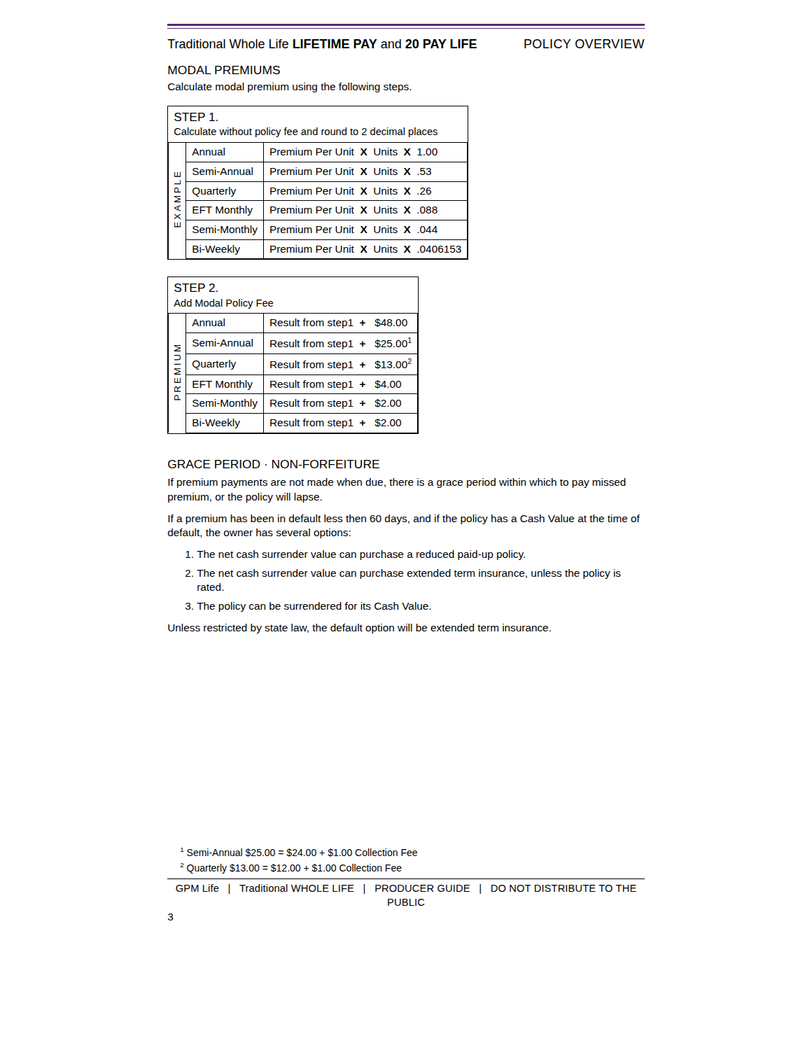Traditional Whole Life LIFETIME PAY and 20 PAY LIFE
POLICY OVERVIEW
MODAL PREMIUMS
Calculate modal premium using the following steps.
STEP 1.
Calculate without policy fee and round to 2 decimal places
| EXAMPLE | Annual | Premium Per Unit X Units X 1.00 |
| Semi-Annual | Premium Per Unit X Units X .53 |
| Quarterly | Premium Per Unit X Units X .26 |
| EFT Monthly | Premium Per Unit X Units X .088 |
| Semi-Monthly | Premium Per Unit X Units X .044 |
| Bi-Weekly | Premium Per Unit X Units X .0406153 |
STEP 2.
Add Modal Policy Fee
| PREMIUM | Annual | Result from step1 + $48.00 |
| Semi-Annual | Result from step1 + $25.00 1 |
| Quarterly | Result from step1 + $13.00 2 |
| EFT Monthly | Result from step1 + $4.00 |
| Semi-Monthly | Result from step1 + $2.00 |
| Bi-Weekly | Result from step1 + $2.00 |
GRACE PERIOD · NON-FORFEITURE
If premium payments are not made when due, there is a grace period within which to pay missed premium, or the policy will lapse.
If a premium has been in default less then 60 days, and if the policy has a Cash Value at the time of default, the owner has several options:
The net cash surrender value can purchase a reduced paid-up policy.
The net cash surrender value can purchase extended term insurance, unless the policy is rated.
The policy can be surrendered for its Cash Value.
Unless restricted by state law, the default option will be extended term insurance.
1 Semi-Annual $25.00 = $24.00 + $1.00 Collection Fee
2 Quarterly $13.00 = $12.00 + $1.00 Collection Fee
GPM Life | Traditional WHOLE LIFE | PRODUCER GUIDE | DO NOT DISTRIBUTE TO THE PUBLIC
3